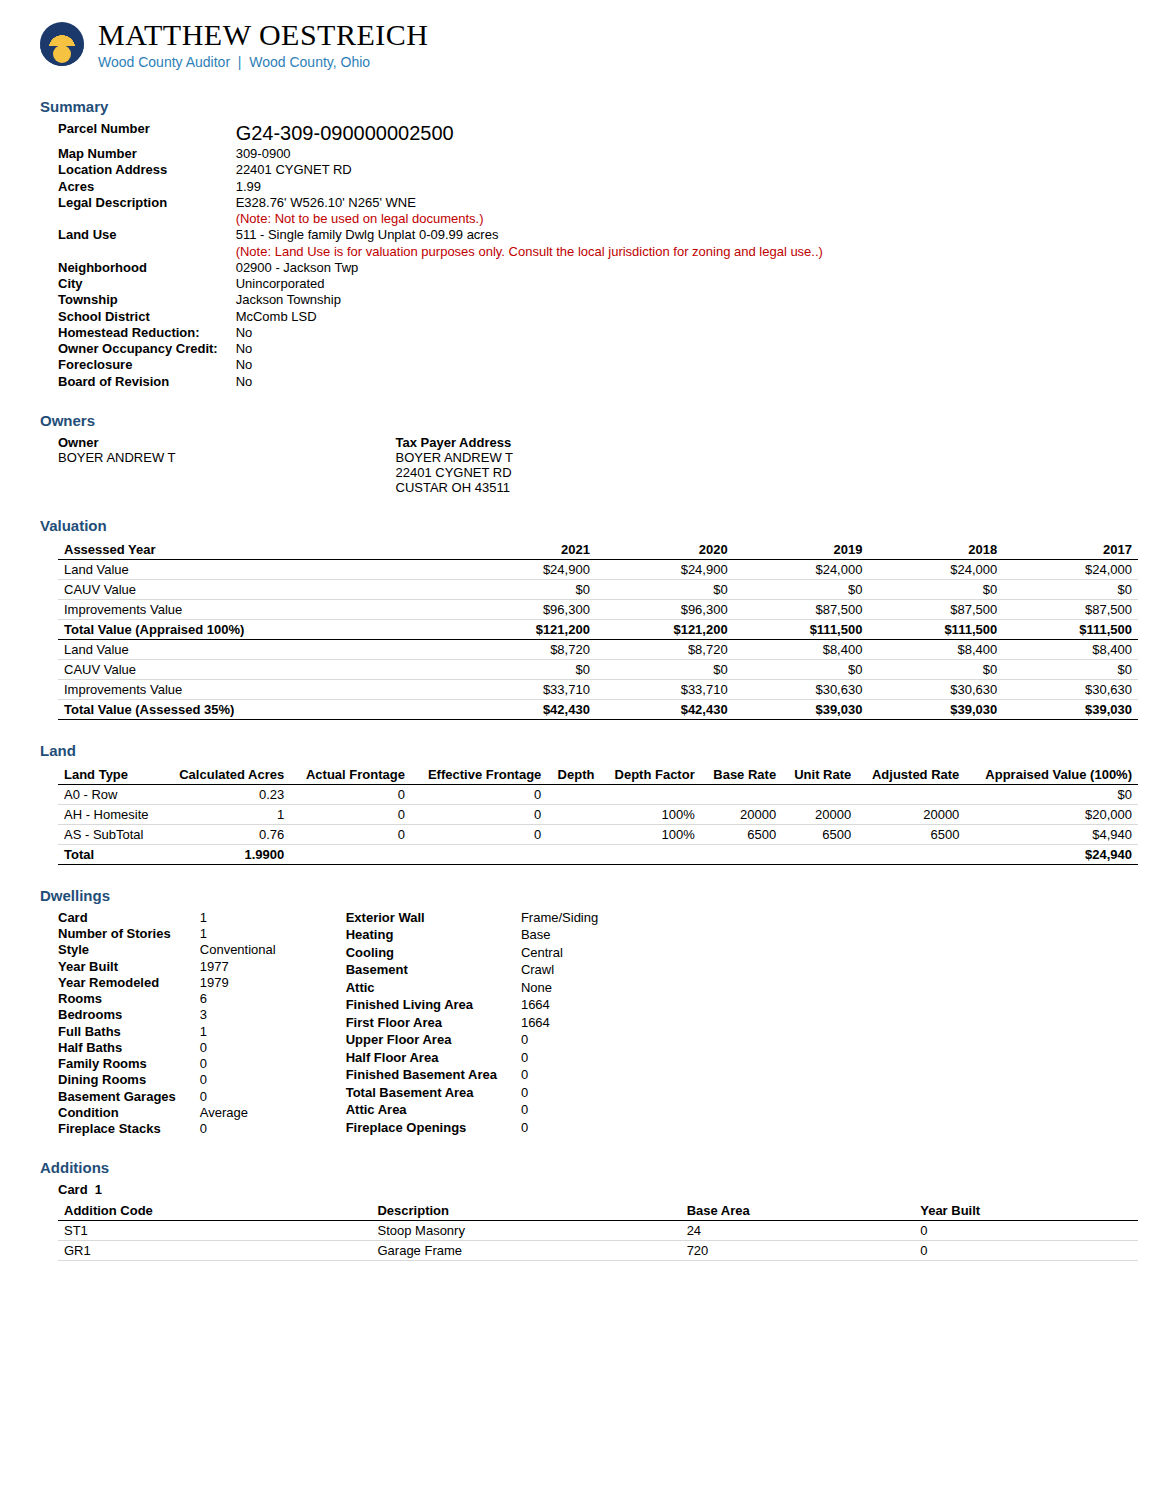MATTHEW OESTREICH
Wood County Auditor | Wood County, Ohio
Summary
| Parcel Number | G24-309-090000002500 |
| Map Number | 309-0900 |
| Location Address | 22401 CYGNET RD |
| Acres | 1.99 |
| Legal Description | E328.76' W526.10' N265' WNE (Note: Not to be used on legal documents.) |
| Land Use | 511 - Single family Dwlg Unplat 0-09.99 acres (Note: Land Use is for valuation purposes only. Consult the local jurisdiction for zoning and legal use..) |
| Neighborhood | 02900 - Jackson Twp |
| City | Unincorporated |
| Township | Jackson Township |
| School District | McComb LSD |
| Homestead Reduction: | No |
| Owner Occupancy Credit: | No |
| Foreclosure | No |
| Board of Revision | No |
Owners
Owner BOYER ANDREW T
Tax Payer Address BOYER ANDREW T
22401 CYGNET RD
CUSTAR OH 43511
Valuation
| Assessed Year | 2021 | 2020 | 2019 | 2018 | 2017 |
| --- | --- | --- | --- | --- | --- |
| Land Value | $24,900 | $24,900 | $24,000 | $24,000 | $24,000 |
| CAUV Value | $0 | $0 | $0 | $0 | $0 |
| Improvements Value | $96,300 | $96,300 | $87,500 | $87,500 | $87,500 |
| Total Value (Appraised 100%) | $121,200 | $121,200 | $111,500 | $111,500 | $111,500 |
| Land Value | $8,720 | $8,720 | $8,400 | $8,400 | $8,400 |
| CAUV Value | $0 | $0 | $0 | $0 | $0 |
| Improvements Value | $33,710 | $33,710 | $30,630 | $30,630 | $30,630 |
| Total Value (Assessed 35%) | $42,430 | $42,430 | $39,030 | $39,030 | $39,030 |
Land
| Land Type | Calculated Acres | Actual Frontage | Effective Frontage | Depth | Depth Factor | Base Rate | Unit Rate | Adjusted Rate | Appraised Value (100%) |
| --- | --- | --- | --- | --- | --- | --- | --- | --- | --- |
| A0 - Row | 0.23 | 0 | 0 | | | | | | $0 |
| AH - Homesite | 1 | 0 | 0 | | 100% | 20000 | 20000 | 20000 | $20,000 |
| AS - SubTotal | 0.76 | 0 | 0 | | 100% | 6500 | 6500 | 6500 | $4,940 |
| Total | 1.9900 | | | | | | | | $24,940 |
Dwellings
| Card | 1 |
| Number of Stories | 1 |
| Style | Conventional |
| Year Built | 1977 |
| Year Remodeled | 1979 |
| Rooms | 6 |
| Bedrooms | 3 |
| Full Baths | 1 |
| Half Baths | 0 |
| Family Rooms | 0 |
| Dining Rooms | 0 |
| Basement Garages | 0 |
| Condition | Average |
| Fireplace Stacks | 0 |
| Exterior Wall | Frame/Siding |
| Heating | Base |
| Cooling | Central |
| Basement | Crawl |
| Attic | None |
| Finished Living Area | 1664 |
| First Floor Area | 1664 |
| Upper Floor Area | 0 |
| Half Floor Area | 0 |
| Finished Basement Area | 0 |
| Total Basement Area | 0 |
| Attic Area | 0 |
| Fireplace Openings | 0 |
Additions
Card 1
| Addition Code | Description | Base Area | Year Built |
| --- | --- | --- | --- |
| ST1 | Stoop Masonry | 24 | 0 |
| GR1 | Garage Frame | 720 | 0 |